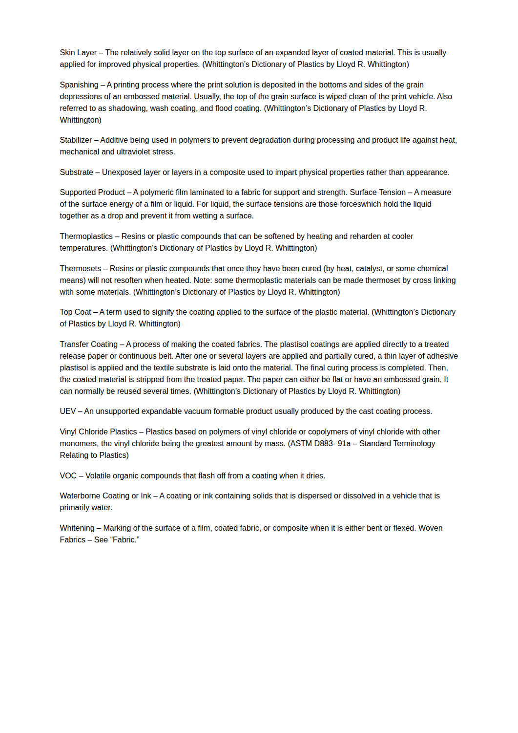Skin Layer
– The relatively solid layer on the top surface of an expanded layer of coated material. This is usually applied for improved physical properties. (Whittington’s Dictionary of Plastics by Lloyd R. Whittington)
Spanishing
– A printing process where the print solution is deposited in the bottoms and sides of the grain depressions of an embossed material. Usually, the top of the grain surface is wiped clean of the print vehicle. Also referred to as shadowing, wash coating, and flood coating. (Whittington’s Dictionary of Plastics by Lloyd R. Whittington)
Stabilizer
– Additive being used in polymers to prevent degradation during processing and product life against heat, mechanical and ultraviolet stress.
Substrate
– Unexposed layer or layers in a composite used to impart physical properties rather than appearance.
Supported Product
– A polymeric film laminated to a fabric for support and strength. Surface Tension – A measure of the surface energy of a film or liquid. For liquid, the surface tensions are those forceswhich hold the liquid together as a drop and prevent it from wetting a surface.
Thermoplastics
– Resins or plastic compounds that can be softened by heating and reharden at cooler temperatures. (Whittington’s Dictionary of Plastics by Lloyd R. Whittington)
Thermosets
– Resins or plastic compounds that once they have been cured (by heat, catalyst, or some chemical means) will not resoften when heated. Note: some thermoplastic materials can be made thermoset by cross linking with some materials. (Whittington’s Dictionary of Plastics by Lloyd R. Whittington)
Top Coat
– A term used to signify the coating applied to the surface of the plastic material. (Whittington’s Dictionary of Plastics by Lloyd R. Whittington)
Transfer Coating
– A process of making the coated fabrics. The plastisol coatings are applied directly to a treated release paper or continuous belt. After one or several layers are applied and partially cured, a thin layer of adhesive plastisol is applied and the textile substrate is laid onto the material. The final curing process is completed. Then, the coated material is stripped from the treated paper. The paper can either be flat or have an embossed grain. It can normally be reused several times. (Whittington’s Dictionary of Plastics by Lloyd R. Whittington)
UEV
– An unsupported expandable vacuum formable product usually produced by the cast coating process.
Vinyl Chloride Plastics
– Plastics based on polymers of vinyl chloride or copolymers of vinyl chloride with other monomers, the vinyl chloride being the greatest amount by mass. (ASTM D883- 91a – Standard Terminology Relating to Plastics)
VOC
– Volatile organic compounds that flash off from a coating when it dries.
Waterborne Coating or Ink
– A coating or ink containing solids that is dispersed or dissolved in a vehicle that is primarily water.
Whitening
– Marking of the surface of a film, coated fabric, or composite when it is either bent or flexed. Woven Fabrics – See “Fabric.”